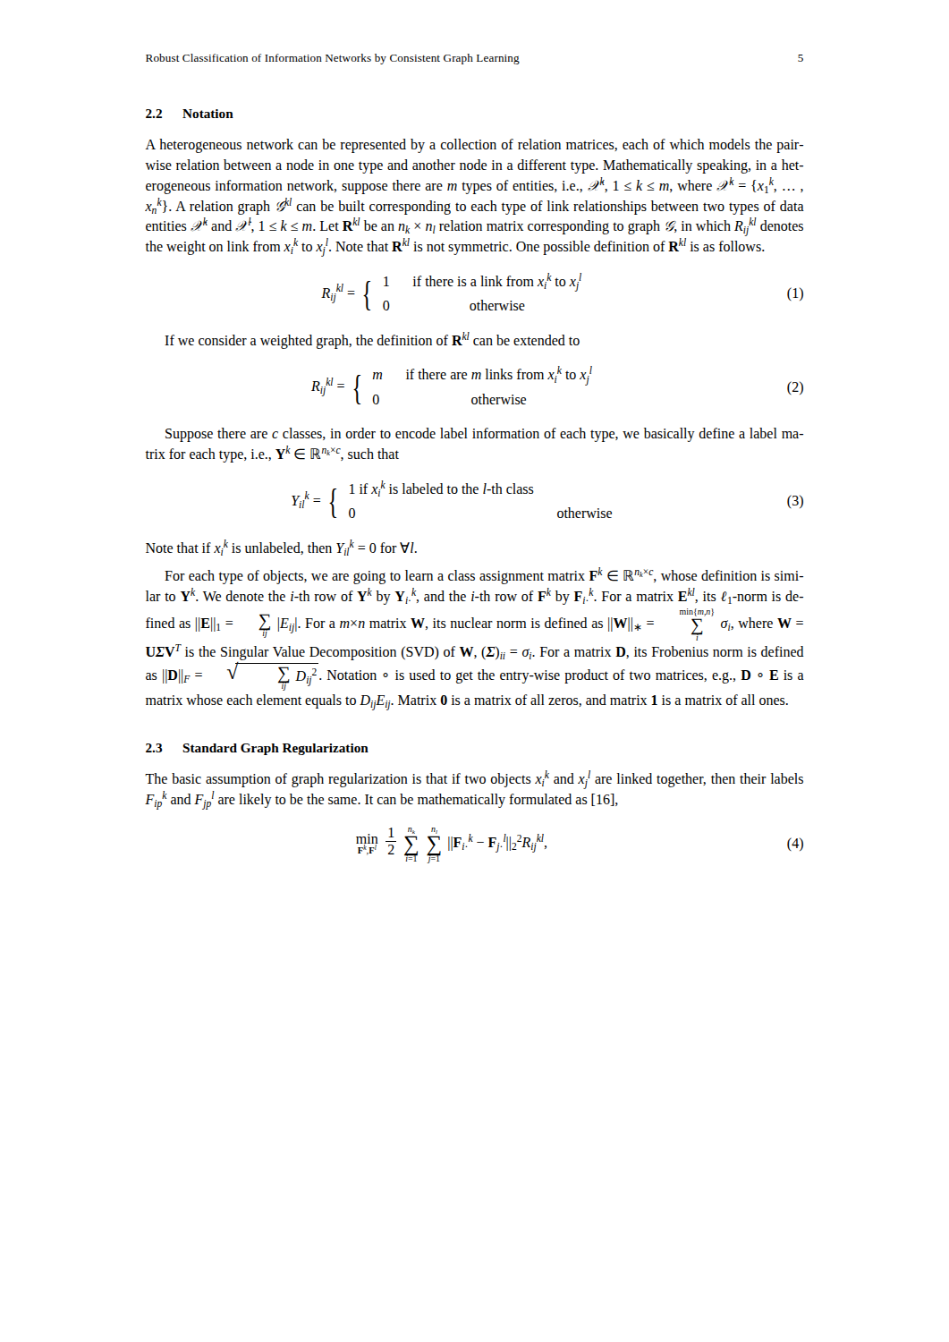Robust Classification of Information Networks by Consistent Graph Learning 5
2.2 Notation
A heterogeneous network can be represented by a collection of relation matrices, each of which models the pairwise relation between a node in one type and another node in a different type. Mathematically speaking, in a heterogeneous information network, suppose there are m types of entities, i.e., 𝒳k, 1 ≤ k ≤ m, where 𝒳k = {x1k, … , xnk}. A relation graph 𝒢kl can be built corresponding to each type of link relationships between two types of data entities 𝒳k and 𝒳l, 1 ≤ k ≤ m. Let Rkl be an nk × nl relation matrix corresponding to graph 𝒢, in which Rijkl denotes the weight on link from xik to xjl. Note that Rkl is not symmetric. One possible definition of Rkl is as follows.
Rijkl = { 1 if there is a link from xik to xjl 0 otherwise
(1)
If we consider a weighted graph, the definition of Rkl can be extended to
Rijkl = { mif there are m links from xik to xjl 0 otherwise
(2)
Suppose there are c classes, in order to encode label information of each type, we basically define a label matrix for each type, i.e., Yk ∈ ℝnk×c, such that
Yilk = { 1 if xik is labeled to the l-th class 0 otherwise
(3)
Note that if xik is unlabeled, then Yilk = 0 for ∀l.
For each type of objects, we are going to learn a class assignment matrix Fk ∈ ℝnk×c, whose definition is similar to Yk. We denote the i-th row of Yk by Yi·k, and the i-th row of Fk by Fi·k. For a matrix Ekl, its ℓ1-norm is defined as ||E||1 = ∑ij |Eij|. For a m×n matrix W, its nuclear norm is defined as ||W||∗ = min{m,n}∑i σi, where W = UΣVT is the Singular Value Decomposition (SVD) of W, (Σ)ii = σi. For a matrix D, its Frobenius norm is defined as ||D||F = ∑ij Dij2. Notation ∘ is used to get the entry-wise product of two matrices, e.g., D ∘ E is a matrix whose each element equals to DijEij. Matrix 0 is a matrix of all zeros, and matrix 1 is a matrix of all ones.
2.3 Standard Graph Regularization
The basic assumption of graph regularization is that if two objects xik and xjl are linked together, then their labels Fipk and Fjpl are likely to be the same. It can be mathematically formulated as [16],
min Fk,Fl 12 nk∑i=1 nl∑j=1 ||Fi·k − Fj·l||22Rijkl,
(4)